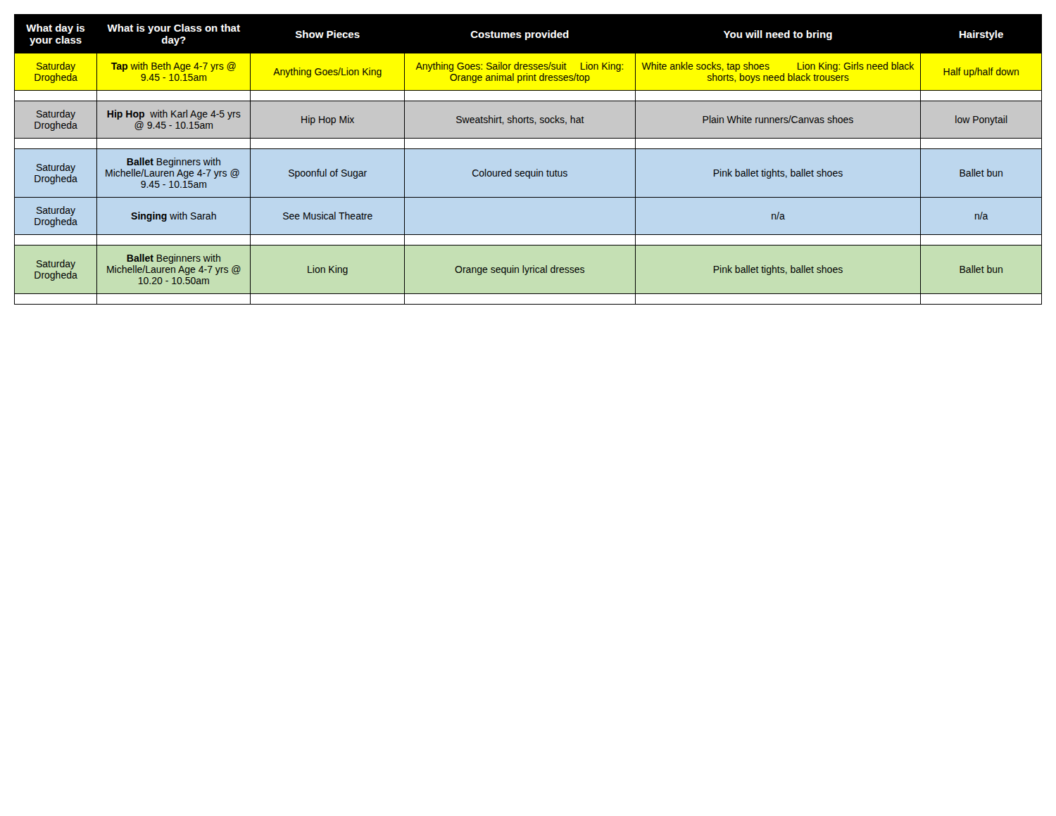| What day is your class | What is your Class on that day? | Show Pieces | Costumes provided | You will need to bring | Hairstyle |
| --- | --- | --- | --- | --- | --- |
| Saturday Drogheda | Tap with Beth Age 4-7 yrs @ 9.45 - 10.15am | Anything Goes/Lion King | Anything Goes: Sailor dresses/suit Lion King: Orange animal print dresses/top | White ankle socks, tap shoes Lion King: Girls need black shorts, boys need black trousers | Half up/half down |
| Saturday Drogheda | Hip Hop with Karl Age 4-5 yrs @ 9.45 - 10.15am | Hip Hop Mix | Sweatshirt, shorts, socks, hat | Plain White runners/Canvas shoes | low Ponytail |
| Saturday Drogheda | Ballet Beginners with Michelle/Lauren Age 4-7 yrs @ 9.45 - 10.15am | Spoonful of Sugar | Coloured sequin tutus | Pink ballet tights, ballet shoes | Ballet bun |
| Saturday Drogheda | Singing with Sarah | See Musical Theatre | | n/a | n/a |
| Saturday Drogheda | Ballet Beginners with Michelle/Lauren Age 4-7 yrs @ 10.20 - 10.50am | Lion King | Orange sequin lyrical dresses | Pink ballet tights, ballet shoes | Ballet bun |